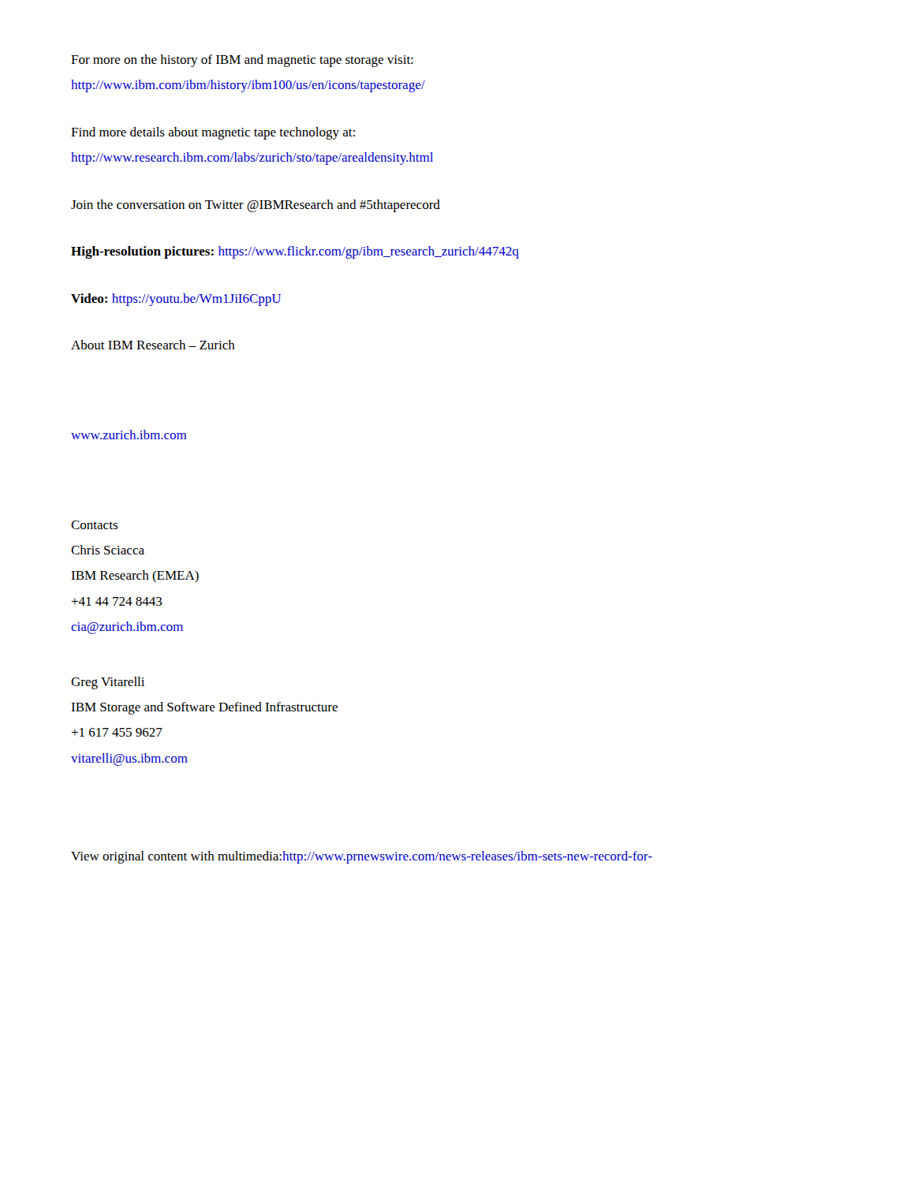For more on the history of IBM and magnetic tape storage visit:
http://www.ibm.com/ibm/history/ibm100/us/en/icons/tapestorage/
Find more details about magnetic tape technology at:
http://www.research.ibm.com/labs/zurich/sto/tape/arealdensity.html
Join the conversation on Twitter @IBMResearch and #5thtaperecord
High-resolution pictures: https://www.flickr.com/gp/ibm_research_zurich/44742q
Video: https://youtu.be/Wm1JiI6CppU
About IBM Research – Zurich
www.zurich.ibm.com
Contacts
Chris Sciacca
IBM Research (EMEA)
+41 44 724 8443
cia@zurich.ibm.com
Greg Vitarelli
IBM Storage and Software Defined Infrastructure
+1 617 455 9627
vitarelli@us.ibm.com
View original content with multimedia:http://www.prnewswire.com/news-releases/ibm-sets-new-record-for-